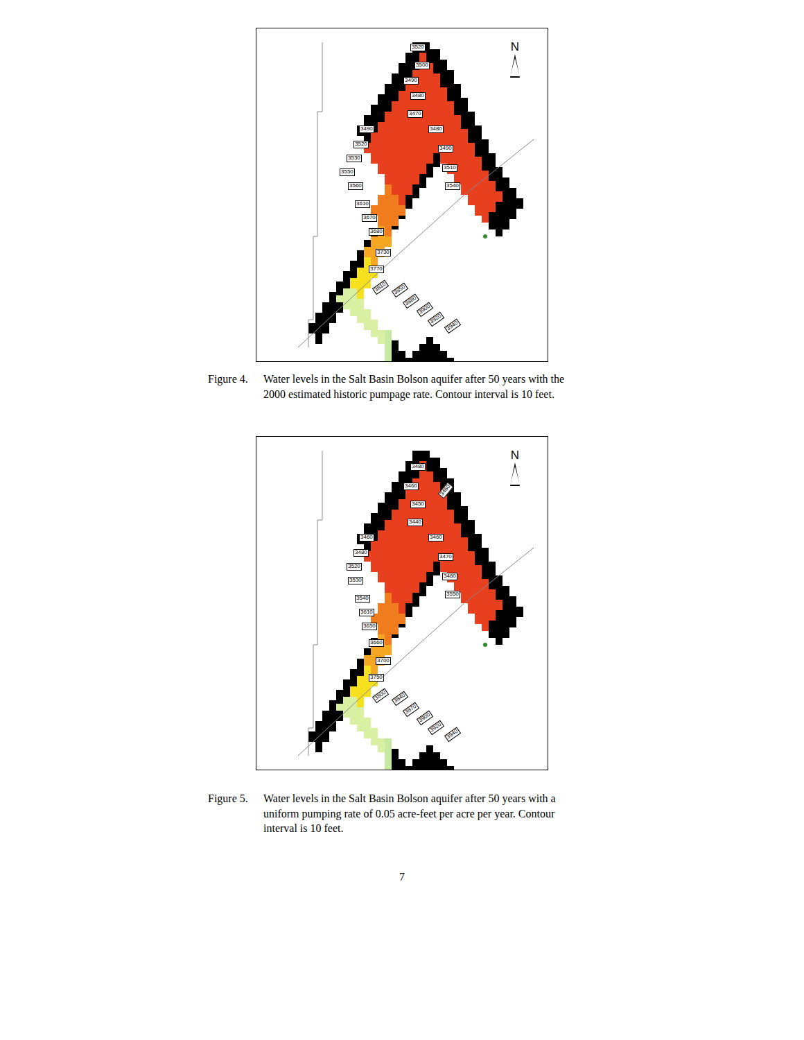N
3520 3500 3490 3480 3470 3480 3490 3510 3540 3490 3520 3530 3550 3560 3610 3670 3680 3730 3770 3810 3850 3880 3900 3920 3940
Figure 4. Water levels in the Salt Basin Bolson aquifer after 50 years with the 2000 estimated historic pumpage rate. Contour interval is 10 feet.
N
3480 3460 3450 3440 3460 3460 3470 3480 3550 3460 3480 3520 3530 3540 3610 3650 3660 3700 3750 3800 3840 3870 3900 3920 3940
Figure 5. Water levels in the Salt Basin Bolson aquifer after 50 years with a uniform pumping rate of 0.05 acre-feet per acre per year. Contour interval is 10 feet.
7